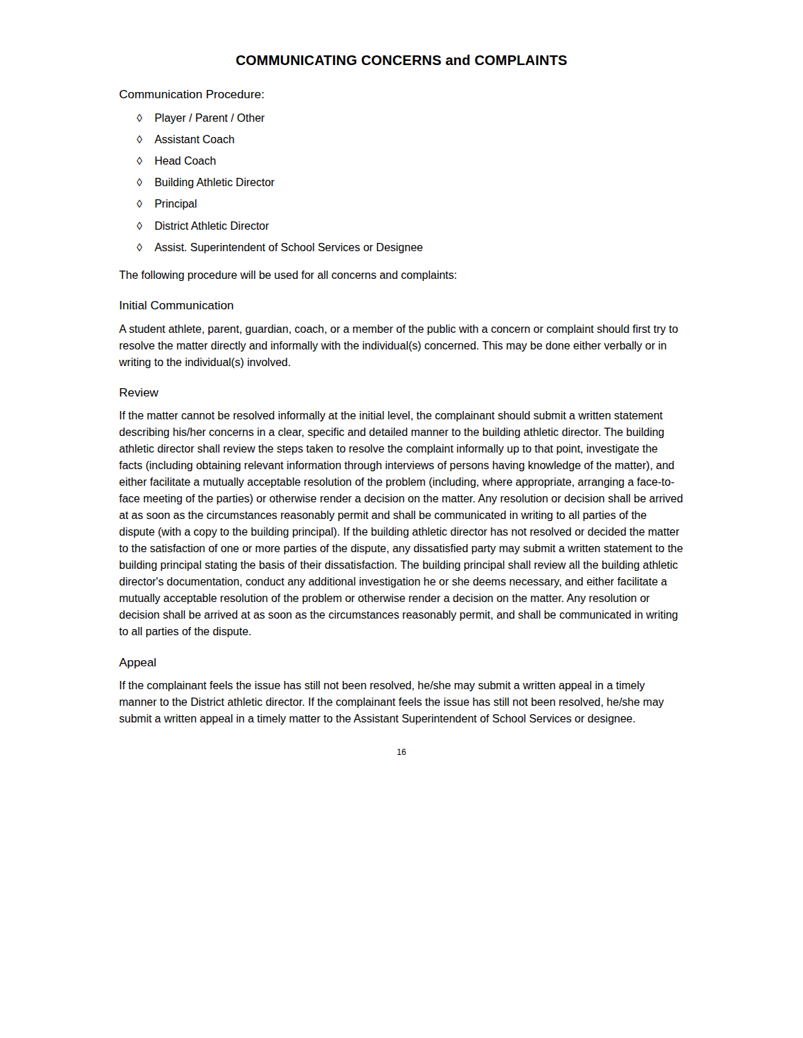COMMUNICATING CONCERNS and COMPLAINTS
Communication Procedure:
Player / Parent / Other
Assistant Coach
Head Coach
Building Athletic Director
Principal
District Athletic Director
Assist. Superintendent of School Services or Designee
The following procedure will be used for all concerns and complaints:
Initial Communication
A student athlete, parent, guardian, coach, or a member of the public with a concern or complaint should first try to resolve the matter directly and informally with the individual(s) concerned. This may be done either verbally or in writing to the individual(s) involved.
Review
If the matter cannot be resolved informally at the initial level, the complainant should submit a written statement describing his/her concerns in a clear, specific and detailed manner to the building athletic director. The building athletic director shall review the steps taken to resolve the complaint informally up to that point, investigate the facts (including obtaining relevant information through interviews of persons having knowledge of the matter), and either facilitate a mutually acceptable resolution of the problem (including, where appropriate, arranging a face-to-face meeting of the parties) or otherwise render a decision on the matter. Any resolution or decision shall be arrived at as soon as the circumstances reasonably permit and shall be communicated in writing to all parties of the dispute (with a copy to the building principal). If the building athletic director has not resolved or decided the matter to the satisfaction of one or more parties of the dispute, any dissatisfied party may submit a written statement to the building principal stating the basis of their dissatisfaction. The building principal shall review all the building athletic director's documentation, conduct any additional investigation he or she deems necessary, and either facilitate a mutually acceptable resolution of the problem or otherwise render a decision on the matter. Any resolution or decision shall be arrived at as soon as the circumstances reasonably permit, and shall be communicated in writing to all parties of the dispute.
Appeal
If the complainant feels the issue has still not been resolved, he/she may submit a written appeal in a timely manner to the District athletic director. If the complainant feels the issue has still not been resolved, he/she may submit a written appeal in a timely matter to the Assistant Superintendent of School Services or designee.
16